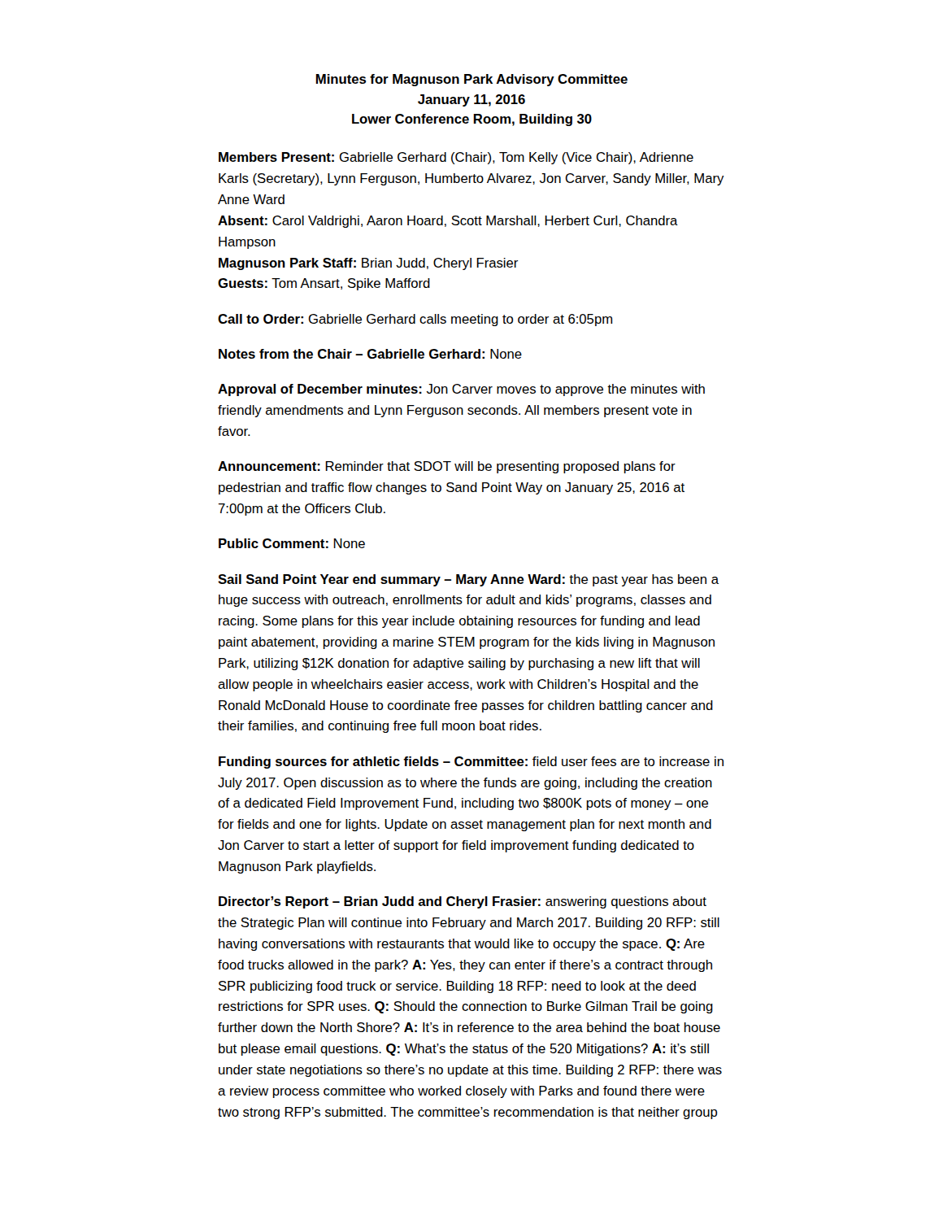Minutes for Magnuson Park Advisory Committee
January 11, 2016
Lower Conference Room, Building 30
Members Present: Gabrielle Gerhard (Chair), Tom Kelly (Vice Chair), Adrienne Karls (Secretary), Lynn Ferguson, Humberto Alvarez, Jon Carver, Sandy Miller, Mary Anne Ward
Absent: Carol Valdrighi, Aaron Hoard, Scott Marshall, Herbert Curl, Chandra Hampson
Magnuson Park Staff: Brian Judd, Cheryl Frasier
Guests: Tom Ansart, Spike Mafford
Call to Order: Gabrielle Gerhard calls meeting to order at 6:05pm
Notes from the Chair – Gabrielle Gerhard: None
Approval of December minutes: Jon Carver moves to approve the minutes with friendly amendments and Lynn Ferguson seconds. All members present vote in favor.
Announcement: Reminder that SDOT will be presenting proposed plans for pedestrian and traffic flow changes to Sand Point Way on January 25, 2016 at 7:00pm at the Officers Club.
Public Comment: None
Sail Sand Point Year end summary – Mary Anne Ward: the past year has been a huge success with outreach, enrollments for adult and kids’ programs, classes and racing. Some plans for this year include obtaining resources for funding and lead paint abatement, providing a marine STEM program for the kids living in Magnuson Park, utilizing $12K donation for adaptive sailing by purchasing a new lift that will allow people in wheelchairs easier access, work with Children’s Hospital and the Ronald McDonald House to coordinate free passes for children battling cancer and their families, and continuing free full moon boat rides.
Funding sources for athletic fields – Committee: field user fees are to increase in July 2017. Open discussion as to where the funds are going, including the creation of a dedicated Field Improvement Fund, including two $800K pots of money – one for fields and one for lights. Update on asset management plan for next month and Jon Carver to start a letter of support for field improvement funding dedicated to Magnuson Park playfields.
Director’s Report – Brian Judd and Cheryl Frasier: answering questions about the Strategic Plan will continue into February and March 2017. Building 20 RFP: still having conversations with restaurants that would like to occupy the space. Q: Are food trucks allowed in the park? A: Yes, they can enter if there’s a contract through SPR publicizing food truck or service. Building 18 RFP: need to look at the deed restrictions for SPR uses. Q: Should the connection to Burke Gilman Trail be going further down the North Shore? A: It’s in reference to the area behind the boat house but please email questions. Q: What’s the status of the 520 Mitigations? A: it’s still under state negotiations so there’s no update at this time. Building 2 RFP: there was a review process committee who worked closely with Parks and found there were two strong RFP’s submitted. The committee’s recommendation is that neither group